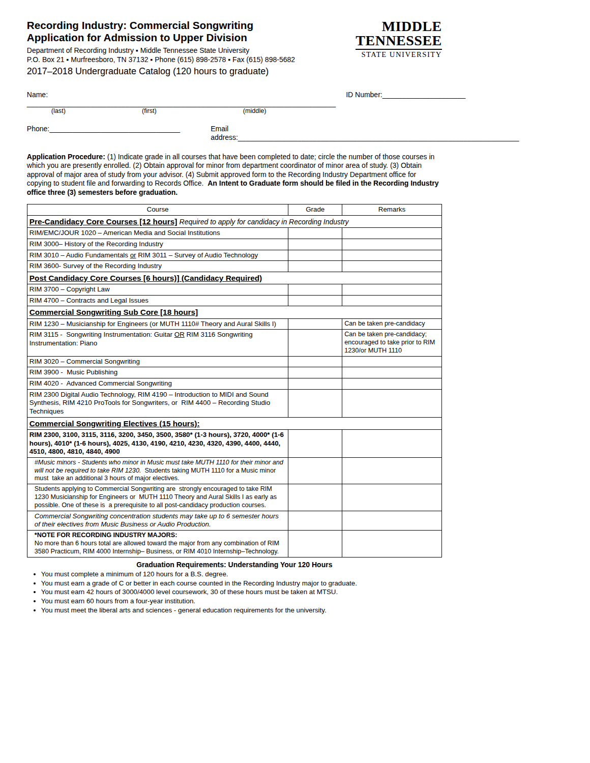Recording Industry: Commercial Songwriting Application for Admission to Upper Division
Department of Recording Industry ▪ Middle Tennessee State University
P.O. Box 21 ▪ Murfreesboro, TN 37132 ▪ Phone (615) 898-2578 ▪ Fax (615) 898-5682
2017–2018 Undergraduate Catalog (120 hours to graduate)
MIDDLE TENNESSEE
STATE UNIVERSITY
Name: ______________________________________________________________________________
ID Number:_____________________
(last) (first) (middle)
Phone:_________________________________
Email address:_______________________________________________________________________
Application Procedure: (1) Indicate grade in all courses that have been completed to date; circle the number of those courses in which you are presently enrolled. (2) Obtain approval for minor from department coordinator of minor area of study. (3) Obtain approval of major area of study from your advisor. (4) Submit approved form to the Recording Industry Department office for copying to student file and forwarding to Records Office. An Intent to Graduate form should be filed in the Recording Industry office three (3) semesters before graduation.
| Course | Grade | Remarks |
| --- | --- | --- |
| Pre-Candidacy Core Courses [12 hours] Required to apply for candidacy in Recording Industry |
| RIM/EMC/JOUR 1020 – American Media and Social Institutions | | |
| RIM 3000– History of the Recording Industry | | |
| RIM 3010 – Audio Fundamentals or RIM 3011 – Survey of Audio Technology | | |
| RIM 3600- Survey of the Recording Industry | | |
| Post Candidacy Core Courses [6 hours)] (Candidacy Required) |
| RIM 3700 – Copyright Law | | |
| RIM 4700 – Contracts and Legal Issues | | |
| Commercial Songwriting Sub Core [18 hours] |
| RIM 1230 – Musicianship for Engineers (or MUTH 1110# Theory and Aural Skills I) | | Can be taken pre-candidacy |
| RIM 3115 - Songwriting Instrumentation: Guitar OR RIM 3116 Songwriting Instrumentation: Piano | | Can be taken pre-candidacy; encouraged to take prior to RIM 1230/or MUTH 1110 |
| RIM 3020 – Commercial Songwriting | | |
| RIM 3900 - Music Publishing | | |
| RIM 4020 - Advanced Commercial Songwriting | | |
| RIM 2300 Digital Audio Technology, RIM 4190 – Introduction to MIDI and Sound Synthesis, RIM 4210 ProTools for Songwriters, or RIM 4400 – Recording Studio Techniques | | |
| Commercial Songwriting Electives (15 hours): |
| RIM 2300, 3100, 3115, 3116, 3200, 3450, 3500, 3580* (1-3 hours), 3720, 4000* (1-6 hours), 4010* (1-6 hours), 4025, 4130, 4190, 4210, 4230, 4320, 4390, 4400, 4440, 4510, 4800, 4810, 4840, 4900 | | |
| #Music minors - Students who minor in Music must take MUTH 1110 for their minor and will not be required to take RIM 1230. Students taking MUTH 1110 for a Music minor must take an additional 3 hours of major electives. | | |
| Students applying to Commercial Songwriting are strongly encouraged to take RIM 1230 Musicianship for Engineers or MUTH 1110 Theory and Aural Skills I as early as possible. One of these is a prerequisite to all post-candidacy production courses. | | |
| Commercial Songwriting concentration students may take up to 6 semester hours of their electives from Music Business or Audio Production. | | |
| *NOTE FOR RECORDING INDUSTRY MAJORS: No more than 6 hours total are allowed toward the major from any combination of RIM 3580 Practicum, RIM 4000 Internship– Business, or RIM 4010 Internship–Technology. | | |
Graduation Requirements: Understanding Your 120 Hours
You must complete a minimum of 120 hours for a B.S. degree.
You must earn a grade of C or better in each course counted in the Recording Industry major to graduate.
You must earn 42 hours of 3000/4000 level coursework, 30 of these hours must be taken at MTSU.
You must earn 60 hours from a four-year institution.
You must meet the liberal arts and sciences - general education requirements for the university.